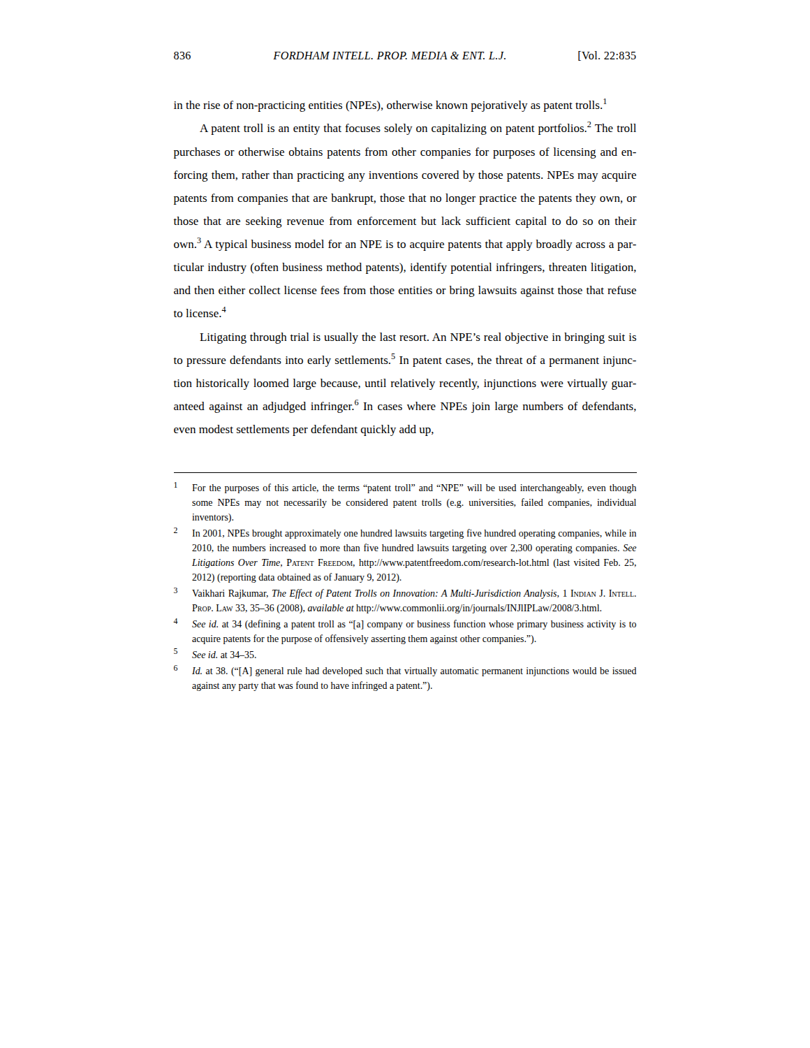836 FORDHAM INTELL. PROP. MEDIA & ENT. L.J. [Vol. 22:835
in the rise of non-practicing entities (NPEs), otherwise known pejoratively as patent trolls.1
A patent troll is an entity that focuses solely on capitalizing on patent portfolios.2 The troll purchases or otherwise obtains patents from other companies for purposes of licensing and enforcing them, rather than practicing any inventions covered by those patents. NPEs may acquire patents from companies that are bankrupt, those that no longer practice the patents they own, or those that are seeking revenue from enforcement but lack sufficient capital to do so on their own.3 A typical business model for an NPE is to acquire patents that apply broadly across a particular industry (often business method patents), identify potential infringers, threaten litigation, and then either collect license fees from those entities or bring lawsuits against those that refuse to license.4
Litigating through trial is usually the last resort. An NPE’s real objective in bringing suit is to pressure defendants into early settlements.5 In patent cases, the threat of a permanent injunction historically loomed large because, until relatively recently, injunctions were virtually guaranteed against an adjudged infringer.6 In cases where NPEs join large numbers of defendants, even modest settlements per defendant quickly add up,
1
For the purposes of this article, the terms “patent troll” and “NPE” will be used interchangeably, even though some NPEs may not necessarily be considered patent trolls (e.g. universities, failed companies, individual inventors).
2
In 2001, NPEs brought approximately one hundred lawsuits targeting five hundred operating companies, while in 2010, the numbers increased to more than five hundred lawsuits targeting over 2,300 operating companies. See Litigations Over Time, Patent Freedom, http://www.patentfreedom.com/research-lot.html (last visited Feb. 25, 2012) (reporting data obtained as of January 9, 2012).
3
Vaikhari Rajkumar, The Effect of Patent Trolls on Innovation: A Multi-Jurisdiction Analysis, 1 Indian J. Intell. Prop. Law 33, 35–36 (2008), available at http://www.commonlii.org/in/journals/INJlIPLaw/2008/3.html.
4
See id. at 34 (defining a patent troll as “[a] company or business function whose primary business activity is to acquire patents for the purpose of offensively asserting them against other companies.”).
5
See id. at 34–35.
6
Id. at 38. (“[A] general rule had developed such that virtually automatic permanent injunctions would be issued against any party that was found to have infringed a patent.”).